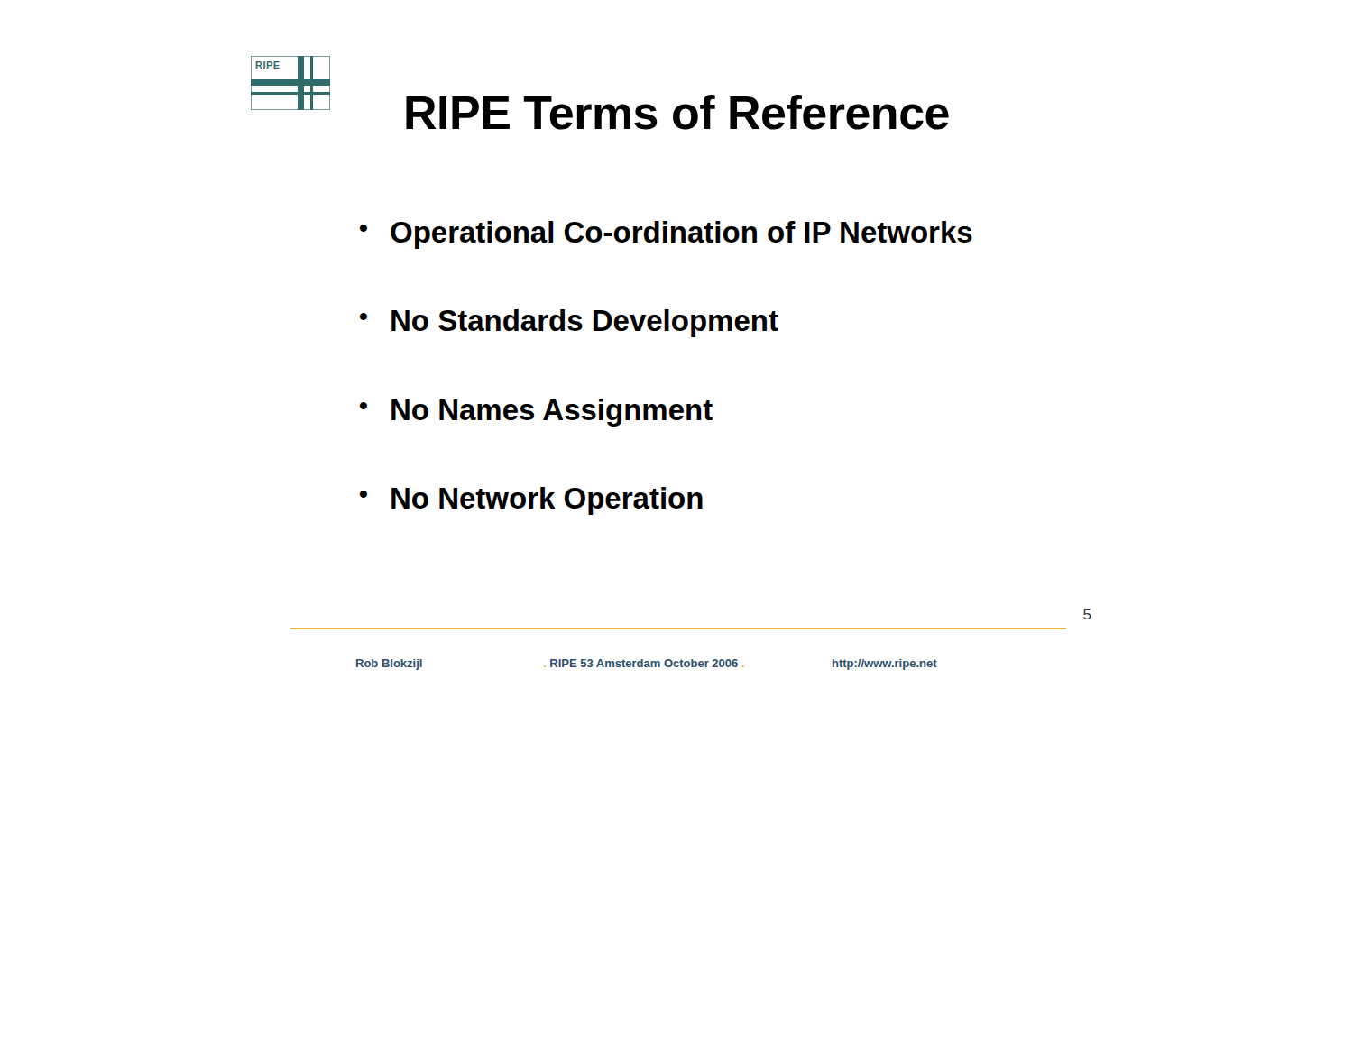RIPE
RIPE Terms of Reference
Operational Co-ordination of IP Networks
No Standards Development
No Names Assignment
No Network Operation
5
Rob Blokzijl . RIPE 53 Amsterdam October 2006 . http://www.ripe.net